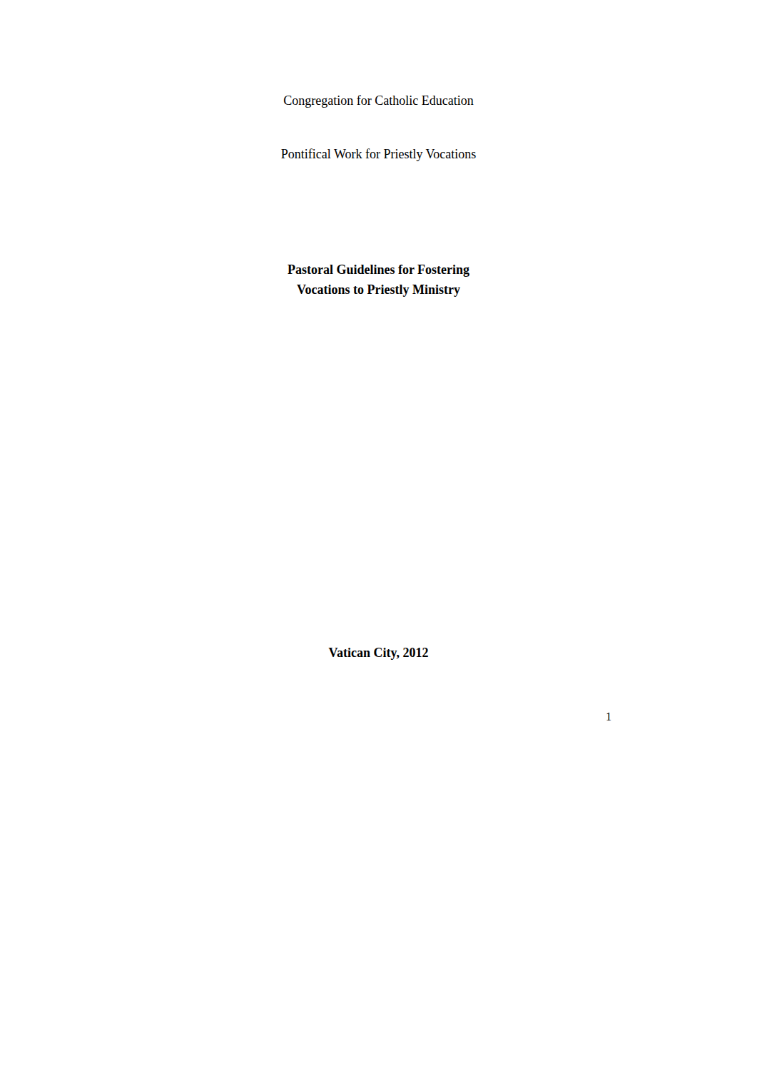Congregation for Catholic Education
Pontifical Work for Priestly Vocations
Pastoral Guidelines for Fostering
Vocations to Priestly Ministry
Vatican City, 2012
1